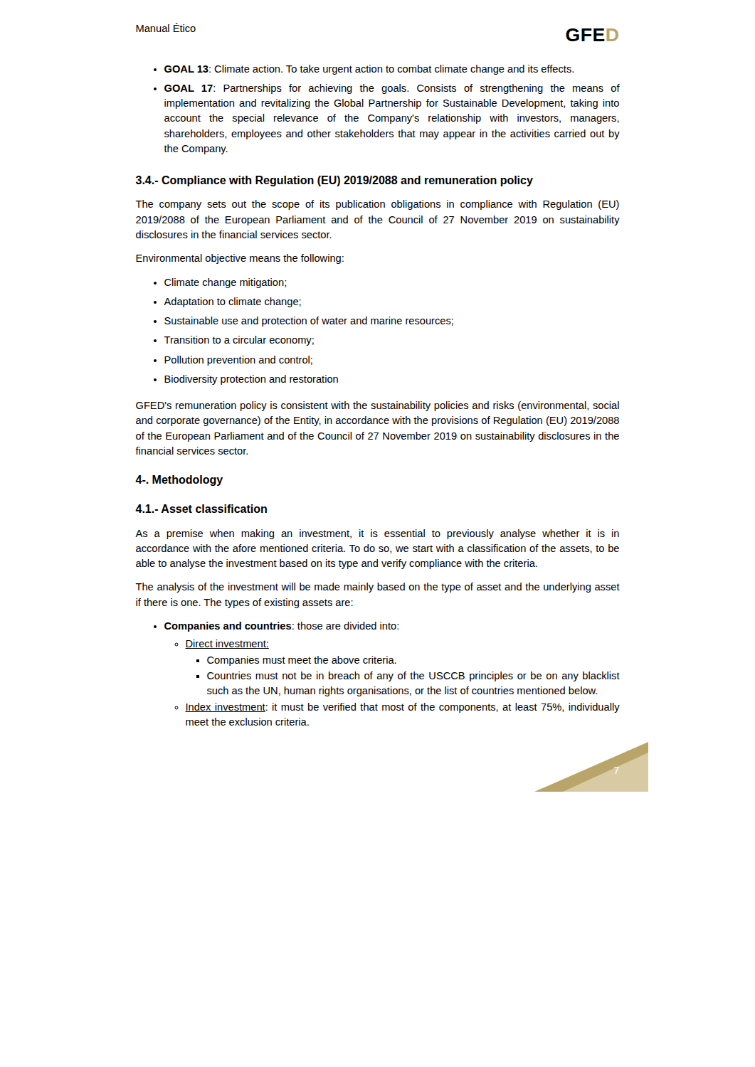Manual Ético
GFE D
GOAL 13: Climate action. To take urgent action to combat climate change and its effects.
GOAL 17: Partnerships for achieving the goals. Consists of strengthening the means of implementation and revitalizing the Global Partnership for Sustainable Development, taking into account the special relevance of the Company's relationship with investors, managers, shareholders, employees and other stakeholders that may appear in the activities carried out by the Company.
3.4.- Compliance with Regulation (EU) 2019/2088 and remuneration policy
The company sets out the scope of its publication obligations in compliance with Regulation (EU) 2019/2088 of the European Parliament and of the Council of 27 November 2019 on sustainability disclosures in the financial services sector.
Environmental objective means the following:
Climate change mitigation;
Adaptation to climate change;
Sustainable use and protection of water and marine resources;
Transition to a circular economy;
Pollution prevention and control;
Biodiversity protection and restoration
GFED's remuneration policy is consistent with the sustainability policies and risks (environmental, social and corporate governance) of the Entity, in accordance with the provisions of Regulation (EU) 2019/2088 of the European Parliament and of the Council of 27 November 2019 on sustainability disclosures in the financial services sector.
4-. Methodology
4.1.- Asset classification
As a premise when making an investment, it is essential to previously analyse whether it is in accordance with the afore mentioned criteria. To do so, we start with a classification of the assets, to be able to analyse the investment based on its type and verify compliance with the criteria.
The analysis of the investment will be made mainly based on the type of asset and the underlying asset if there is one. The types of existing assets are:
Companies and countries: those are divided into:
Direct investment:
Companies must meet the above criteria.
Countries must not be in breach of any of the USCCB principles or be on any blacklist such as the UN, human rights organisations, or the list of countries mentioned below.
Index investment: it must be verified that most of the components, at least 75%, individually meet the exclusion criteria.
7